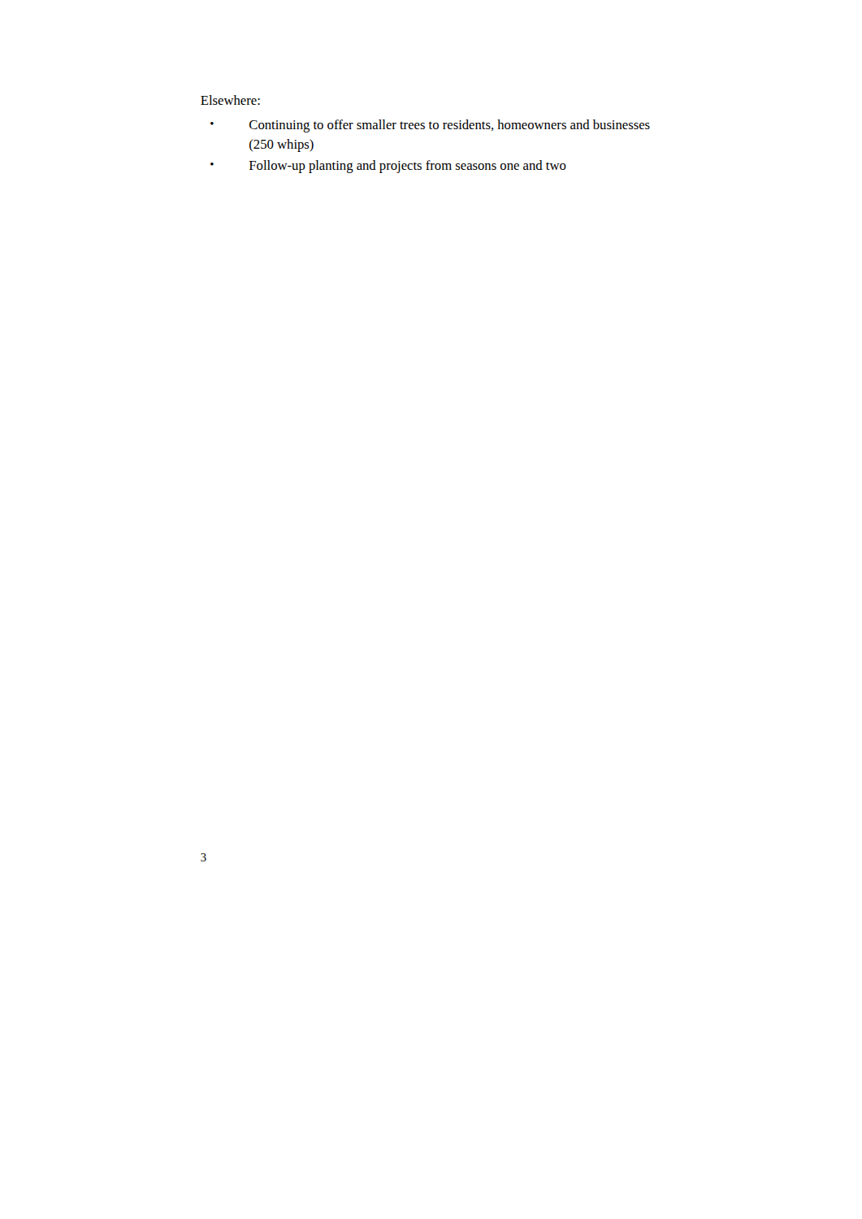Elsewhere:
Continuing to offer smaller trees to residents, homeowners and businesses (250 whips)
Follow-up planting and projects from seasons one and two
3